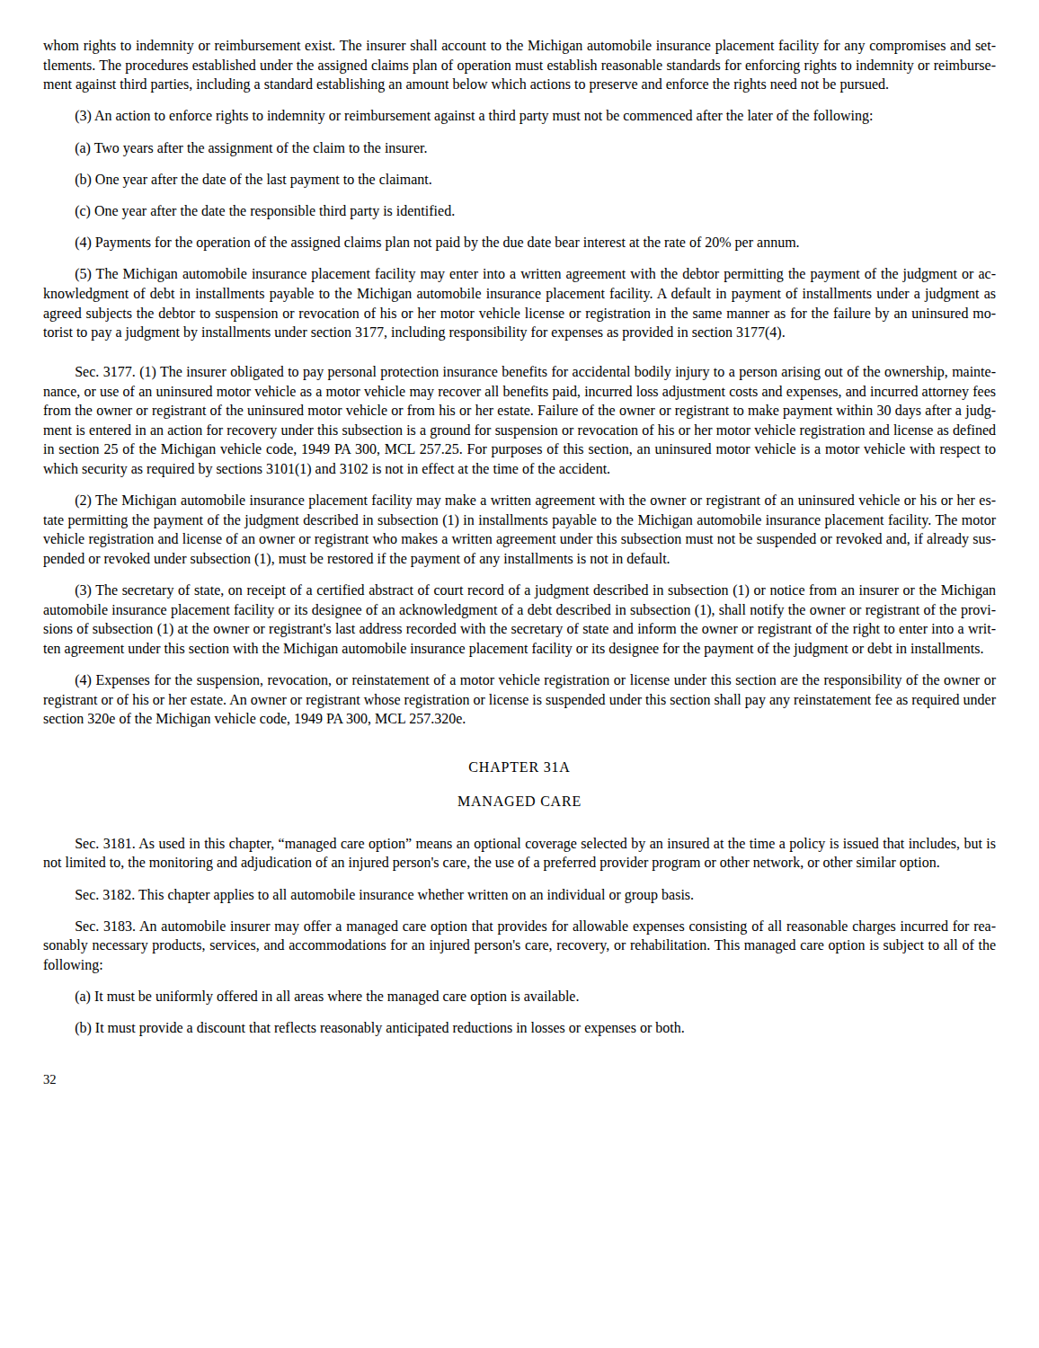whom rights to indemnity or reimbursement exist. The insurer shall account to the Michigan automobile insurance placement facility for any compromises and settlements. The procedures established under the assigned claims plan of operation must establish reasonable standards for enforcing rights to indemnity or reimbursement against third parties, including a standard establishing an amount below which actions to preserve and enforce the rights need not be pursued.
(3) An action to enforce rights to indemnity or reimbursement against a third party must not be commenced after the later of the following:
(a) Two years after the assignment of the claim to the insurer.
(b) One year after the date of the last payment to the claimant.
(c) One year after the date the responsible third party is identified.
(4) Payments for the operation of the assigned claims plan not paid by the due date bear interest at the rate of 20% per annum.
(5) The Michigan automobile insurance placement facility may enter into a written agreement with the debtor permitting the payment of the judgment or acknowledgment of debt in installments payable to the Michigan automobile insurance placement facility. A default in payment of installments under a judgment as agreed subjects the debtor to suspension or revocation of his or her motor vehicle license or registration in the same manner as for the failure by an uninsured motorist to pay a judgment by installments under section 3177, including responsibility for expenses as provided in section 3177(4).
Sec. 3177. (1) The insurer obligated to pay personal protection insurance benefits for accidental bodily injury to a person arising out of the ownership, maintenance, or use of an uninsured motor vehicle as a motor vehicle may recover all benefits paid, incurred loss adjustment costs and expenses, and incurred attorney fees from the owner or registrant of the uninsured motor vehicle or from his or her estate. Failure of the owner or registrant to make payment within 30 days after a judgment is entered in an action for recovery under this subsection is a ground for suspension or revocation of his or her motor vehicle registration and license as defined in section 25 of the Michigan vehicle code, 1949 PA 300, MCL 257.25. For purposes of this section, an uninsured motor vehicle is a motor vehicle with respect to which security as required by sections 3101(1) and 3102 is not in effect at the time of the accident.
(2) The Michigan automobile insurance placement facility may make a written agreement with the owner or registrant of an uninsured vehicle or his or her estate permitting the payment of the judgment described in subsection (1) in installments payable to the Michigan automobile insurance placement facility. The motor vehicle registration and license of an owner or registrant who makes a written agreement under this subsection must not be suspended or revoked and, if already suspended or revoked under subsection (1), must be restored if the payment of any installments is not in default.
(3) The secretary of state, on receipt of a certified abstract of court record of a judgment described in subsection (1) or notice from an insurer or the Michigan automobile insurance placement facility or its designee of an acknowledgment of a debt described in subsection (1), shall notify the owner or registrant of the provisions of subsection (1) at the owner or registrant's last address recorded with the secretary of state and inform the owner or registrant of the right to enter into a written agreement under this section with the Michigan automobile insurance placement facility or its designee for the payment of the judgment or debt in installments.
(4) Expenses for the suspension, revocation, or reinstatement of a motor vehicle registration or license under this section are the responsibility of the owner or registrant or of his or her estate. An owner or registrant whose registration or license is suspended under this section shall pay any reinstatement fee as required under section 320e of the Michigan vehicle code, 1949 PA 300, MCL 257.320e.
CHAPTER 31A
MANAGED CARE
Sec. 3181. As used in this chapter, “managed care option” means an optional coverage selected by an insured at the time a policy is issued that includes, but is not limited to, the monitoring and adjudication of an injured person's care, the use of a preferred provider program or other network, or other similar option.
Sec. 3182. This chapter applies to all automobile insurance whether written on an individual or group basis.
Sec. 3183. An automobile insurer may offer a managed care option that provides for allowable expenses consisting of all reasonable charges incurred for reasonably necessary products, services, and accommodations for an injured person's care, recovery, or rehabilitation. This managed care option is subject to all of the following:
(a) It must be uniformly offered in all areas where the managed care option is available.
(b) It must provide a discount that reflects reasonably anticipated reductions in losses or expenses or both.
32